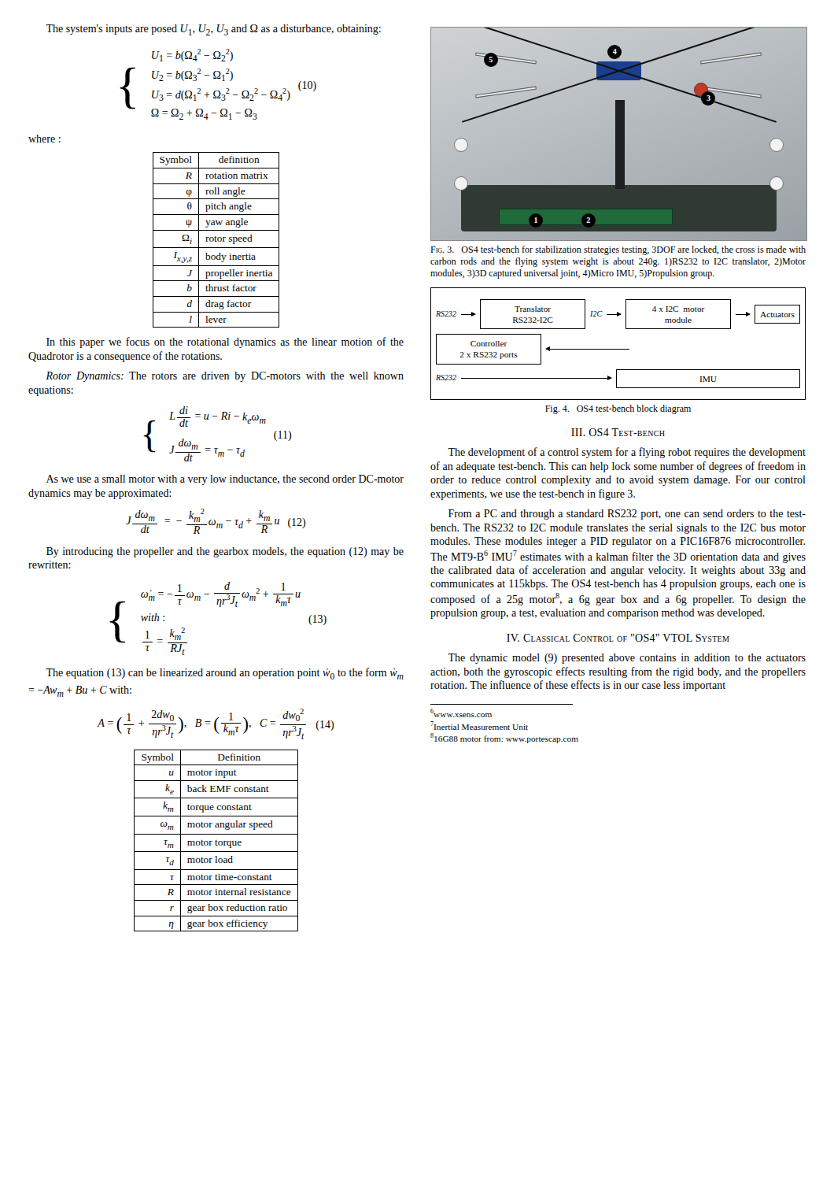The system's inputs are posed U1, U2, U3 and Ω as a disturbance, obtaining:
{
U1 = b(Ω42 − Ω22)
U2 = b(Ω32 − Ω12)
U3 = d(Ω12 + Ω32 − Ω22 − Ω42)
Ω = Ω2 + Ω4 − Ω1 − Ω3
(10)
where :
| Symbol | definition |
| --- | --- |
| R | rotation matrix |
| φ | roll angle |
| θ | pitch angle |
| ψ | yaw angle |
| Ω i | rotor speed |
| I x,y,z | body inertia |
| J | propeller inertia |
| b | thrust factor |
| d | drag factor |
| l | lever |
In this paper we focus on the rotational dynamics as the linear motion of the Quadrotor is a consequence of the rotations.
Rotor Dynamics: The rotors are driven by DC-motors with the well known equations:
{
Ldi dt = u − Ri − keωm
Jdωm dt = τm − τd
(11)
As we use a small motor with a very low inductance, the second order DC-motor dynamics may be approximated:
Jdωm dt = − km2 R ωm − τd + km R u
(12)
By introducing the propeller and the gearbox models, the equation (12) may be rewritten:
{
ω̇m = −1 τ ωm − dηr3Jt ωm2 + 1 kmτ u
with :
1 τ = km2 RJt
(13)
The equation (13) can be linearized around an operation point ẇ0 to the form ẇm = −Awm + Bu + C with:
A = (1 τ + 2dw0 ηr3Jt), B = (1 kmτ), C = dw02 ηr3Jt
(14)
| Symbol | Definition |
| --- | --- |
| u | motor input |
| k e | back EMF constant |
| k m | torque constant |
| ω m | motor angular speed |
| τ m | motor torque |
| τ d | motor load |
| τ | motor time-constant |
| R | motor internal resistance |
| r | gear box reduction ratio |
| η | gear box efficiency |
4
5
3
1
2
Fig. 3. OS4 test-bench for stabilization strategies testing, 3DOF are locked, the cross is made with carbon rods and the flying system weight is about 240g. 1)RS232 to I2C translator, 2)Motor modules, 3)3D captured universal joint, 4)Micro IMU, 5)Propulsion group.
RS232
Translator
RS232-I2C
I2C
4 x I2C motor
module
Actuators
Controller
2 x RS232 ports
RS232
IMU
Fig. 4. OS4 test-bench block diagram
III. OS4 Test-bench
The development of a control system for a flying robot requires the development of an adequate test-bench. This can help lock some number of degrees of freedom in order to reduce control complexity and to avoid system damage. For our control experiments, we use the test-bench in figure 3.
From a PC and through a standard RS232 port, one can send orders to the test-bench. The RS232 to I2C module translates the serial signals to the I2C bus motor modules. These modules integer a PID regulator on a PIC16F876 microcontroller. The MT9-B6 IMU7 estimates with a kalman filter the 3D orientation data and gives the calibrated data of acceleration and angular velocity. It weights about 33g and communicates at 115kbps. The OS4 test-bench has 4 propulsion groups, each one is composed of a 25g motor8, a 6g gear box and a 6g propeller. To design the propulsion group, a test, evaluation and comparison method was developed.
IV. Classical Control of "OS4" VTOL System
The dynamic model (9) presented above contains in addition to the actuators action, both the gyroscopic effects resulting from the rigid body, and the propellers rotation. The influence of these effects is in our case less important
6www.xsens.com
7Inertial Measurement Unit
816G88 motor from: www.portescap.com